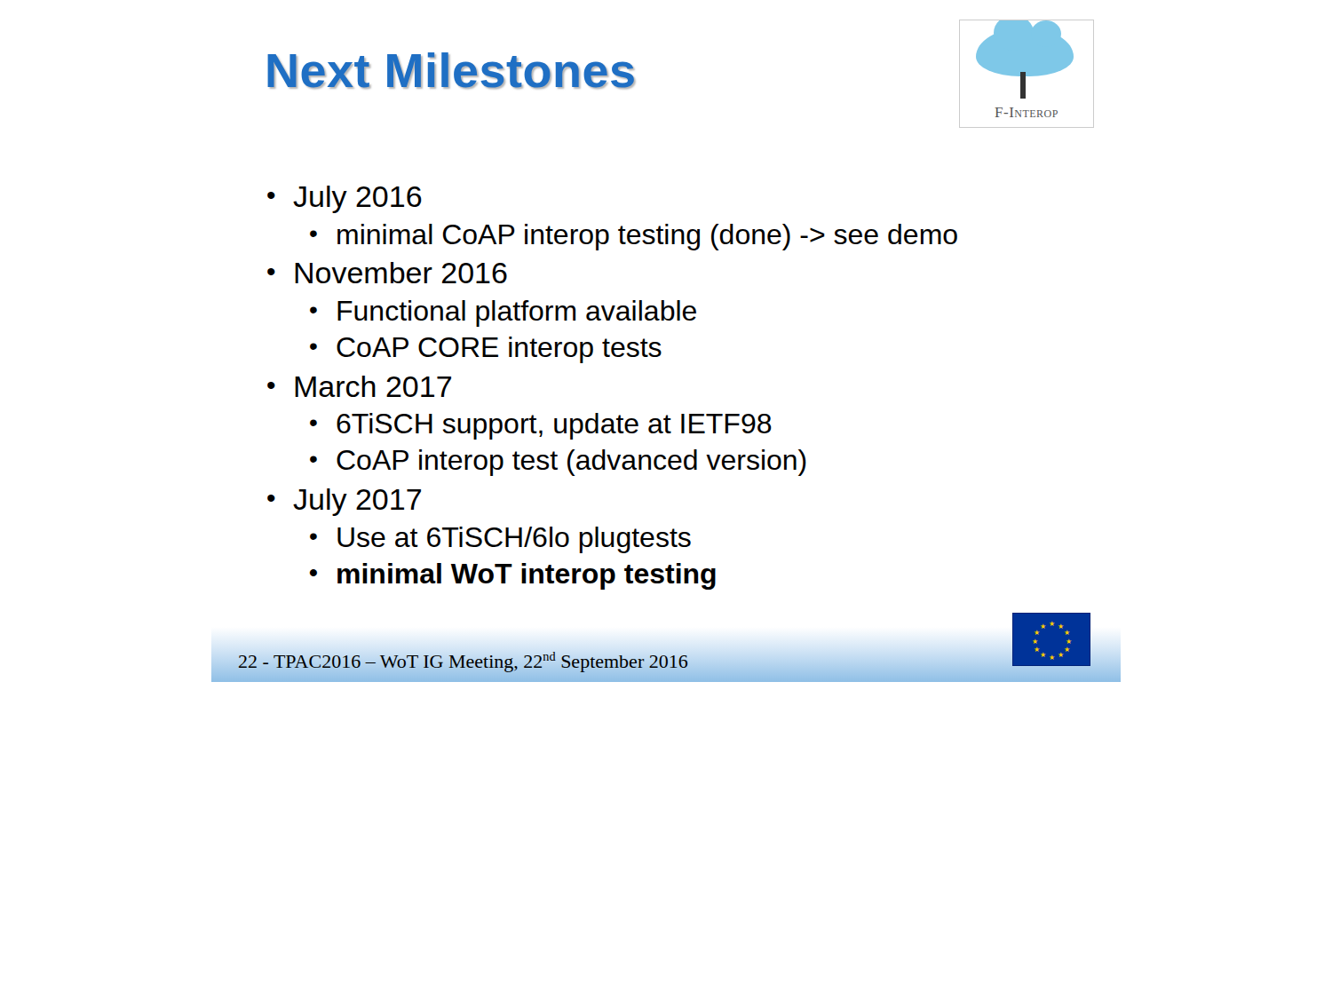Next Milestones
F-Interop
July 2016
minimal CoAP interop testing (done) -> see demo
November 2016
Functional platform available
CoAP CORE interop tests
March 2017
6TiSCH support, update at IETF98
CoAP interop test (advanced version)
July 2017
Use at 6TiSCH/6lo plugtests
minimal WoT interop testing
22 - TPAC2016 – WoT IG Meeting, 22nd September 2016
★
★
★
★
★
★
★
★
★
★
★
★